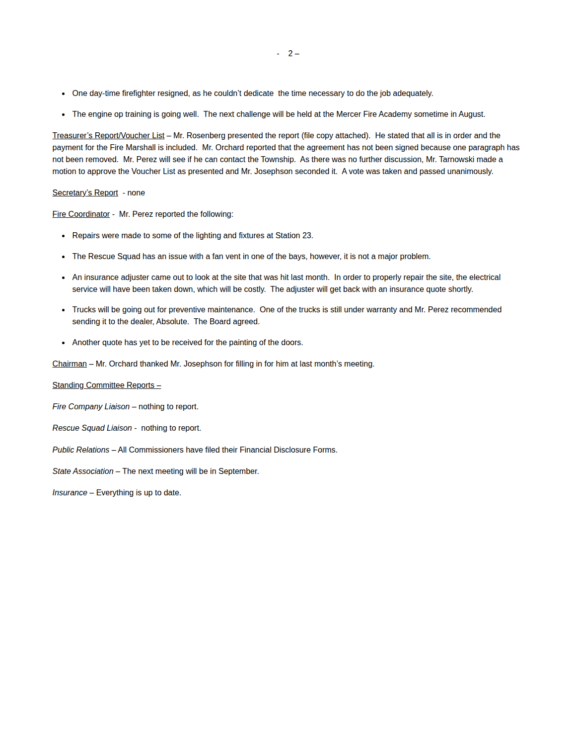- 2 –
One day-time firefighter resigned, as he couldn’t dedicate the time necessary to do the job adequately.
The engine op training is going well. The next challenge will be held at the Mercer Fire Academy sometime in August.
Treasurer’s Report/Voucher List – Mr. Rosenberg presented the report (file copy attached). He stated that all is in order and the payment for the Fire Marshall is included. Mr. Orchard reported that the agreement has not been signed because one paragraph has not been removed. Mr. Perez will see if he can contact the Township. As there was no further discussion, Mr. Tarnowski made a motion to approve the Voucher List as presented and Mr. Josephson seconded it. A vote was taken and passed unanimously.
Secretary’s Report - none
Fire Coordinator - Mr. Perez reported the following:
Repairs were made to some of the lighting and fixtures at Station 23.
The Rescue Squad has an issue with a fan vent in one of the bays, however, it is not a major problem.
An insurance adjuster came out to look at the site that was hit last month. In order to properly repair the site, the electrical service will have been taken down, which will be costly. The adjuster will get back with an insurance quote shortly.
Trucks will be going out for preventive maintenance. One of the trucks is still under warranty and Mr. Perez recommended sending it to the dealer, Absolute. The Board agreed.
Another quote has yet to be received for the painting of the doors.
Chairman – Mr. Orchard thanked Mr. Josephson for filling in for him at last month’s meeting.
Standing Committee Reports –
Fire Company Liaison – nothing to report.
Rescue Squad Liaison - nothing to report.
Public Relations – All Commissioners have filed their Financial Disclosure Forms.
State Association – The next meeting will be in September.
Insurance – Everything is up to date.